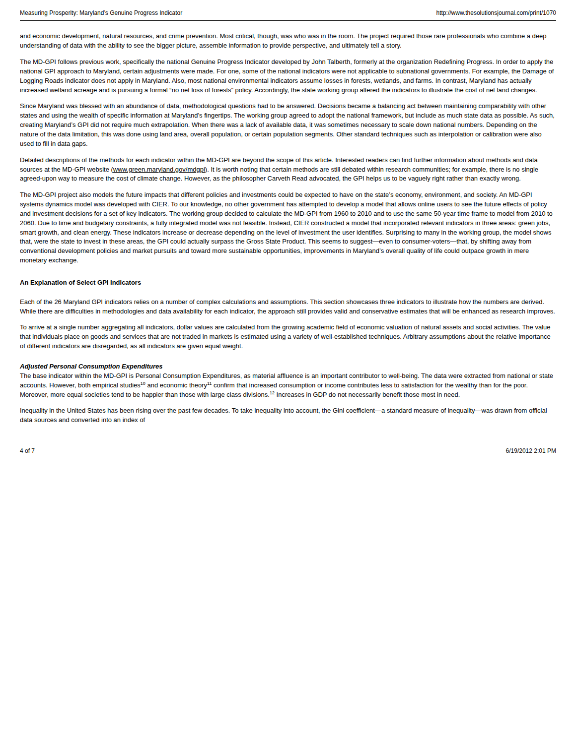Measuring Prosperity: Maryland’s Genuine Progress Indicator http://www.thesolutionsjournal.com/print/1070
and economic development, natural resources, and crime prevention. Most critical, though, was who was in the room. The project required those rare professionals who combine a deep understanding of data with the ability to see the bigger picture, assemble information to provide perspective, and ultimately tell a story.
The MD-GPI follows previous work, specifically the national Genuine Progress Indicator developed by John Talberth, formerly at the organization Redefining Progress. In order to apply the national GPI approach to Maryland, certain adjustments were made. For one, some of the national indicators were not applicable to subnational governments. For example, the Damage of Logging Roads indicator does not apply in Maryland. Also, most national environmental indicators assume losses in forests, wetlands, and farms. In contrast, Maryland has actually increased wetland acreage and is pursuing a formal “no net loss of forests” policy. Accordingly, the state working group altered the indicators to illustrate the cost of net land changes.
Since Maryland was blessed with an abundance of data, methodological questions had to be answered. Decisions became a balancing act between maintaining comparability with other states and using the wealth of specific information at Maryland’s fingertips. The working group agreed to adopt the national framework, but include as much state data as possible. As such, creating Maryland’s GPI did not require much extrapolation. When there was a lack of available data, it was sometimes necessary to scale down national numbers. Depending on the nature of the data limitation, this was done using land area, overall population, or certain population segments. Other standard techniques such as interpolation or calibration were also used to fill in data gaps.
Detailed descriptions of the methods for each indicator within the MD-GPI are beyond the scope of this article. Interested readers can find further information about methods and data sources at the MD-GPI website (www.green.maryland.gov/mdgpi). It is worth noting that certain methods are still debated within research communities; for example, there is no single agreed-upon way to measure the cost of climate change. However, as the philosopher Carveth Read advocated, the GPI helps us to be vaguely right rather than exactly wrong.
The MD-GPI project also models the future impacts that different policies and investments could be expected to have on the state’s economy, environment, and society. An MD-GPI systems dynamics model was developed with CIER. To our knowledge, no other government has attempted to develop a model that allows online users to see the future effects of policy and investment decisions for a set of key indicators. The working group decided to calculate the MD-GPI from 1960 to 2010 and to use the same 50-year time frame to model from 2010 to 2060. Due to time and budgetary constraints, a fully integrated model was not feasible. Instead, CIER constructed a model that incorporated relevant indicators in three areas: green jobs, smart growth, and clean energy. These indicators increase or decrease depending on the level of investment the user identifies. Surprising to many in the working group, the model shows that, were the state to invest in these areas, the GPI could actually surpass the Gross State Product. This seems to suggest—even to consumer-voters—that, by shifting away from conventional development policies and market pursuits and toward more sustainable opportunities, improvements in Maryland’s overall quality of life could outpace growth in mere monetary exchange.
An Explanation of Select GPI Indicators
Each of the 26 Maryland GPI indicators relies on a number of complex calculations and assumptions. This section showcases three indicators to illustrate how the numbers are derived. While there are difficulties in methodologies and data availability for each indicator, the approach still provides valid and conservative estimates that will be enhanced as research improves.
To arrive at a single number aggregating all indicators, dollar values are calculated from the growing academic field of economic valuation of natural assets and social activities. The value that individuals place on goods and services that are not traded in markets is estimated using a variety of well-established techniques. Arbitrary assumptions about the relative importance of different indicators are disregarded, as all indicators are given equal weight.
Adjusted Personal Consumption Expenditures
The base indicator within the MD-GPI is Personal Consumption Expenditures, as material affluence is an important contributor to well-being. The data were extracted from national or state accounts. However, both empirical studies10 and economic theory11 confirm that increased consumption or income contributes less to satisfaction for the wealthy than for the poor. Moreover, more equal societies tend to be happier than those with large class divisions.12 Increases in GDP do not necessarily benefit those most in need.
Inequality in the United States has been rising over the past few decades. To take inequality into account, the Gini coefficient—a standard measure of inequality—was drawn from official data sources and converted into an index of
4 of 7 6/19/2012 2:01 PM